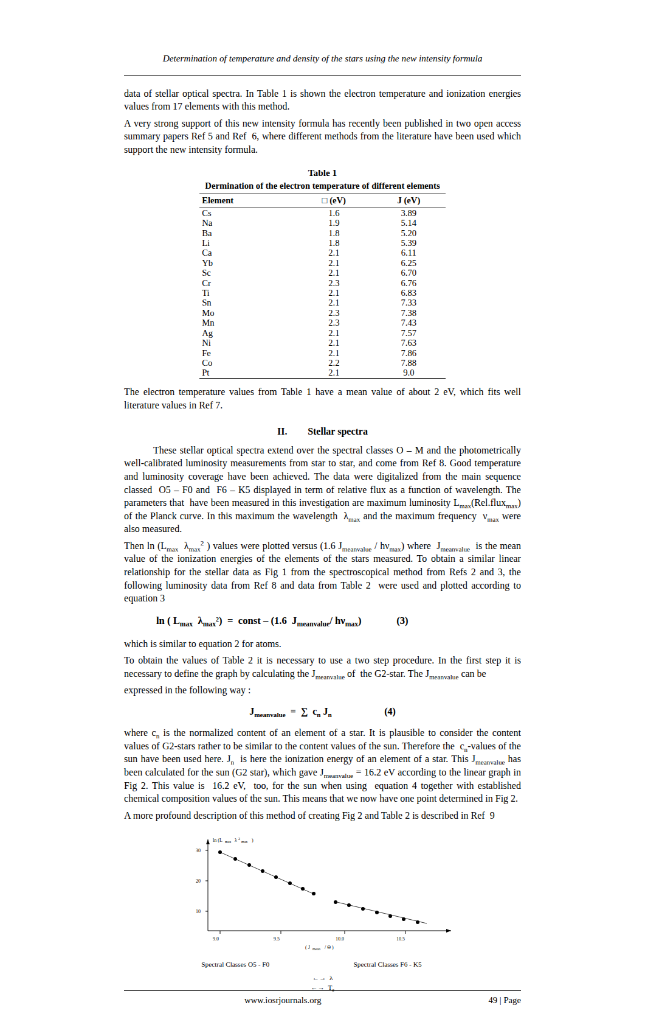Determination of temperature and density of the stars using the new intensity formula
data of stellar optical spectra. In Table 1 is shown the electron temperature and ionization energies values from 17 elements with this method.
A very strong support of this new intensity formula has recently been published in two open access summary papers Ref 5 and Ref 6, where different methods from the literature have been used which support the new intensity formula.
Table 1
Dermination of the electron temperature of different elements
| Element | □ (eV) | J (eV) |
| --- | --- | --- |
| Cs | 1.6 | 3.89 |
| Na | 1.9 | 5.14 |
| Ba | 1.8 | 5.20 |
| Li | 1.8 | 5.39 |
| Ca | 2.1 | 6.11 |
| Yb | 2.1 | 6.25 |
| Sc | 2.1 | 6.70 |
| Cr | 2.3 | 6.76 |
| Ti | 2.1 | 6.83 |
| Sn | 2.1 | 7.33 |
| Mo | 2.3 | 7.38 |
| Mn | 2.3 | 7.43 |
| Ag | 2.1 | 7.57 |
| Ni | 2.1 | 7.63 |
| Fe | 2.1 | 7.86 |
| Co | 2.2 | 7.88 |
| Pt | 2.1 | 9.0 |
The electron temperature values from Table 1 have a mean value of about 2 eV, which fits well literature values in Ref 7.
II. Stellar spectra
These stellar optical spectra extend over the spectral classes O – M and the photometrically well-calibrated luminosity measurements from star to star, and come from Ref 8. Good temperature and luminosity coverage have been achieved. The data were digitalized from the main sequence classed O5 – F0 and F6 – K5 displayed in term of relative flux as a function of wavelength. The parameters that have been measured in this investigation are maximum luminosity Lmax(Rel.fluxmax) of the Planck curve. In this maximum the wavelength λmax and the maximum frequency νmax were also measured.
Then ln (Lmax λmax2 ) values were plotted versus (1.6 Jmeanvalue / hνmax) where Jmeanvalue is the mean value of the ionization energies of the elements of the stars measured. To obtain a similar linear relationship for the stellar data as Fig 1 from the spectroscopical method from Refs 2 and 3, the following luminosity data from Ref 8 and data from Table 2 were used and plotted according to equation 3
ln ( Lmax λmax²) = const – (1.6 Jmeanvalue/ hνmax)(3)
which is similar to equation 2 for atoms.
To obtain the values of Table 2 it is necessary to use a two step procedure. In the first step it is necessary to define the graph by calculating the Jmeanvalue of the G2-star. The Jmeanvalue can be
expressed in the following way :
Jmeanvalue = ∑ cn Jn(4)
where cn is the normalized content of an element of a star. It is plausible to consider the content values of G2-stars rather to be similar to the content values of the sun. Therefore the cn-values of the sun have been used here. Jn is here the ionization energy of an element of a star. This Jmeanvalue has been calculated for the sun (G2 star), which gave Jmeanvalue = 16.2 eV according to the linear graph in Fig 2. This value is 16.2 eV, too, for the sun when using equation 4 together with established chemical composition values of the sun. This means that we now have one point determined in Fig 2.
A more profound description of this method of creating Fig 2 and Table 2 is described in Ref 9
30 20 10 9.0 9.5 10.0 10.5 ln (L max λ 2 max ) ( J mean / Θ )
| Spectral Classes O5 - F0 | Spectral Classes F6 - K5 |
←→ λ
←→ Te
www.iosrjournals.org
49 | Page